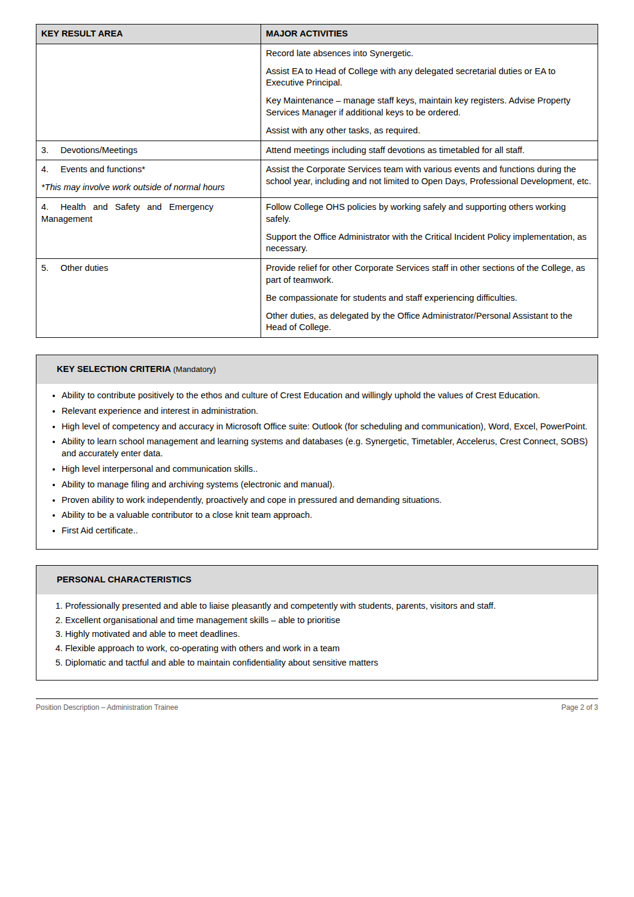| KEY RESULT AREA | MAJOR ACTIVITIES |
| --- | --- |
| | Record late absences into Synergetic. Assist EA to Head of College with any delegated secretarial duties or EA to Executive Principal. Key Maintenance – manage staff keys, maintain key registers. Advise Property Services Manager if additional keys to be ordered. Assist with any other tasks, as required. |
| 3. Devotions/Meetings | Attend meetings including staff devotions as timetabled for all staff. |
| 4. Events and functions* *This may involve work outside of normal hours | Assist the Corporate Services team with various events and functions during the school year, including and not limited to Open Days, Professional Development, etc. |
| 4. Health and Safety and Emergency Management | Follow College OHS policies by working safely and supporting others working safely. Support the Office Administrator with the Critical Incident Policy implementation, as necessary. |
| 5. Other duties | Provide relief for other Corporate Services staff in other sections of the College, as part of teamwork. Be compassionate for students and staff experiencing difficulties. Other duties, as delegated by the Office Administrator/Personal Assistant to the Head of College. |
KEY SELECTION CRITERIA (Mandatory)
Ability to contribute positively to the ethos and culture of Crest Education and willingly uphold the values of Crest Education.
Relevant experience and interest in administration.
High level of competency and accuracy in Microsoft Office suite: Outlook (for scheduling and communication), Word, Excel, PowerPoint.
Ability to learn school management and learning systems and databases (e.g. Synergetic, Timetabler, Accelerus, Crest Connect, SOBS) and accurately enter data.
High level interpersonal and communication skills..
Ability to manage filing and archiving systems (electronic and manual).
Proven ability to work independently, proactively and cope in pressured and demanding situations.
Ability to be a valuable contributor to a close knit team approach.
First Aid certificate..
PERSONAL CHARACTERISTICS
Professionally presented and able to liaise pleasantly and competently with students, parents, visitors and staff.
Excellent organisational and time management skills – able to prioritise
Highly motivated and able to meet deadlines.
Flexible approach to work, co-operating with others and work in a team
Diplomatic and tactful and able to maintain confidentiality about sensitive matters
Position Description – Administration Trainee Page 2 of 3